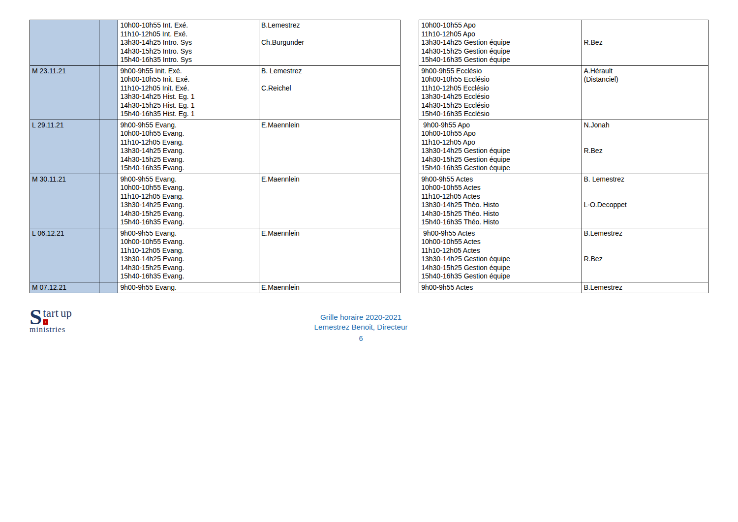| | | 10h00-10h55 Int. Exé. 11h10-12h05 Int. Exé. 13h30-14h25 Intro. Sys 14h30-15h25 Intro. Sys 15h40-16h35 Intro. Sys | B.Lemestrez Ch.Burgunder | | 10h00-10h55 Apo 11h10-12h05 Apo 13h30-14h25 Gestion équipe 14h30-15h25 Gestion équipe 15h40-16h35 Gestion équipe | R.Bez |
| M 23.11.21 | | 9h00-9h55 Init. Exé. 10h00-10h55 Init. Exé. 11h10-12h05 Init. Exé. 13h30-14h25 Hist. Eg. 1 14h30-15h25 Hist. Eg. 1 15h40-16h35 Hist. Eg. 1 | B. Lemestrez C.Reichel | | 9h00-9h55 Ecclésio 10h00-10h55 Ecclésio 11h10-12h05 Ecclésio 13h30-14h25 Ecclésio 14h30-15h25 Ecclésio 15h40-16h35 Ecclésio | A.Hérault (Distanciel) |
| L 29.11.21 | | 9h00-9h55 Evang. 10h00-10h55 Evang. 11h10-12h05 Evang. 13h30-14h25 Evang. 14h30-15h25 Evang. 15h40-16h35 Evang. | E.Maennlein | | 9h00-9h55 Apo 10h00-10h55 Apo 11h10-12h05 Apo 13h30-14h25 Gestion équipe 14h30-15h25 Gestion équipe 15h40-16h35 Gestion équipe | N.Jonah R.Bez |
| M 30.11.21 | | 9h00-9h55 Evang. 10h00-10h55 Evang. 11h10-12h05 Evang. 13h30-14h25 Evang. 14h30-15h25 Evang. 15h40-16h35 Evang. | E.Maennlein | | 9h00-9h55 Actes 10h00-10h55 Actes 11h10-12h05 Actes 13h30-14h25 Théo. Histo 14h30-15h25 Théo. Histo 15h40-16h35 Théo. Histo | B. Lemestrez L-O.Decoppet |
| L 06.12.21 | | 9h00-9h55 Evang. 10h00-10h55 Evang. 11h10-12h05 Evang. 13h30-14h25 Evang. 14h30-15h25 Evang. 15h40-16h35 Evang. | E.Maennlein | | 9h00-9h55 Actes 10h00-10h55 Actes 11h10-12h05 Actes 13h30-14h25 Gestion équipe 14h30-15h25 Gestion équipe 15h40-16h35 Gestion équipe | B.Lemestrez R.Bez |
| M 07.12.21 | | 9h00-9h55 Evang. | E.Maennlein | | 9h00-9h55 Actes | B.Lemestrez |
Start up
+ministries
Grille horaire 2020-2021
Lemestrez Benoit, Directeur
6